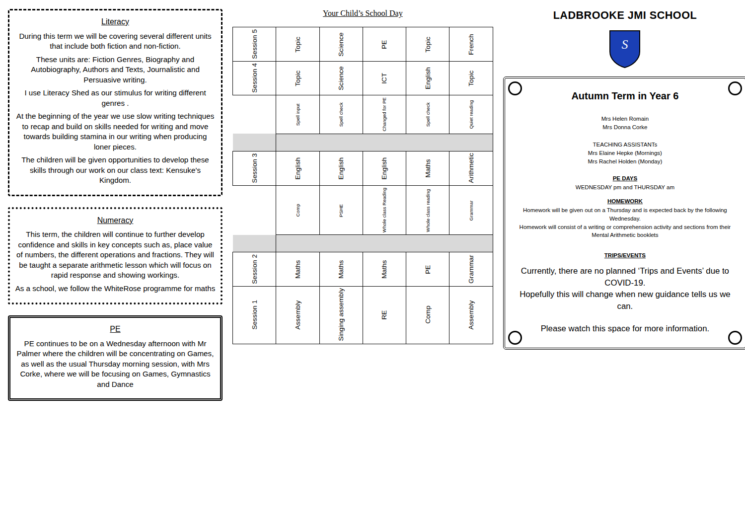Literacy
During this term we will be covering several different units that include both fiction and non-fiction.
These units are: Fiction Genres, Biography and Autobiography, Authors and Texts, Journalistic and Persuasive writing.
I use Literacy Shed as our stimulus for writing different genres .
At the beginning of the year we use slow writing techniques to recap and build on skills needed for writing and move towards building stamina in our writing when producing loner pieces.
The children will be given opportunities to develop these skills through our work on our class text: Kensuke’s Kingdom.
Numeracy
This term, the children will continue to further develop confidence and skills in key concepts such as, place value of numbers, the different operations and fractions. They will be taught a separate arithmetic lesson which will focus on rapid response and showing workings.
As a school, we follow the WhiteRose programme for maths
PE
PE continues to be on a Wednesday afternoon with Mr Palmer where the children will be concentrating on Games, as well as the usual Thursday morning session, with Mrs Corke, where we will be focusing on Games, Gymnastics and Dance
Your Child’s School Day
| Session 5 | Topic | Science | PE | Topic | French |
| Session 4 | Topic | Science | ICT | English | Topic |
| | Spell input | Spell check | Changed for PE | Spell check | Quiet reading |
| Session 3 | English | English | English | Maths | Arithmetic |
| | Comp | PSHE | Whole class Reading | Whole class reading | Grammar |
| Session 2 | Maths | Maths | Maths | PE | Grammar |
| Session 1 | Assembly | Singing assembly | RE | Comp | Assembly |
LADBROOKE JMI SCHOOL
S
Autumn Term in Year 6
Mrs Helen Romain
Mrs Donna Corke
TEACHING ASSISTANTs
Mrs Elaine Hepke (Mornings)
Mrs Rachel Holden (Monday)
PE DAYS
WEDNESDAY pm and THURSDAY am
HOMEWORK
Homework will be given out on a Thursday and is expected back by the following Wednesday.
Homework will consist of a writing or comprehension activity and sections from their Mental Arithmetic booklets
TRIPS/EVENTS
Currently, there are no planned ‘Trips and Events’ due to COVID-19.
Hopefully this will change when new guidance tells us we can.
Please watch this space for more information.